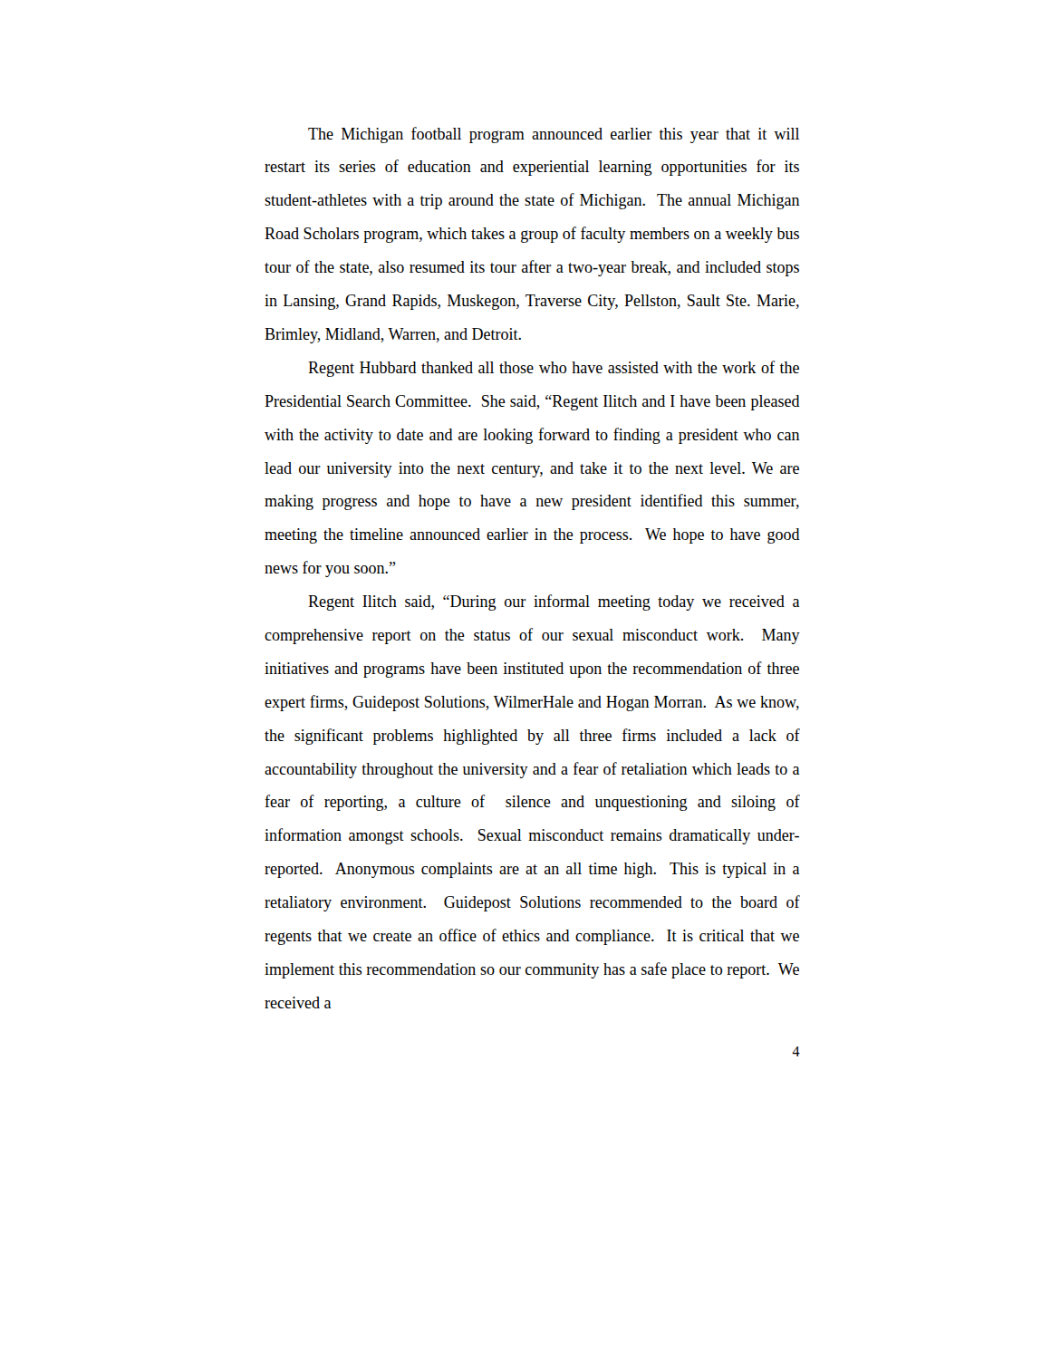The Michigan football program announced earlier this year that it will restart its series of education and experiential learning opportunities for its student-athletes with a trip around the state of Michigan. The annual Michigan Road Scholars program, which takes a group of faculty members on a weekly bus tour of the state, also resumed its tour after a two-year break, and included stops in Lansing, Grand Rapids, Muskegon, Traverse City, Pellston, Sault Ste. Marie, Brimley, Midland, Warren, and Detroit.
Regent Hubbard thanked all those who have assisted with the work of the Presidential Search Committee. She said, “Regent Ilitch and I have been pleased with the activity to date and are looking forward to finding a president who can lead our university into the next century, and take it to the next level. We are making progress and hope to have a new president identified this summer, meeting the timeline announced earlier in the process. We hope to have good news for you soon.”
Regent Ilitch said, “During our informal meeting today we received a comprehensive report on the status of our sexual misconduct work. Many initiatives and programs have been instituted upon the recommendation of three expert firms, Guidepost Solutions, WilmerHale and Hogan Morran. As we know, the significant problems highlighted by all three firms included a lack of accountability throughout the university and a fear of retaliation which leads to a fear of reporting, a culture of silence and unquestioning and siloing of information amongst schools. Sexual misconduct remains dramatically under-reported. Anonymous complaints are at an all time high. This is typical in a retaliatory environment. Guidepost Solutions recommended to the board of regents that we create an office of ethics and compliance. It is critical that we implement this recommendation so our community has a safe place to report. We received a
4